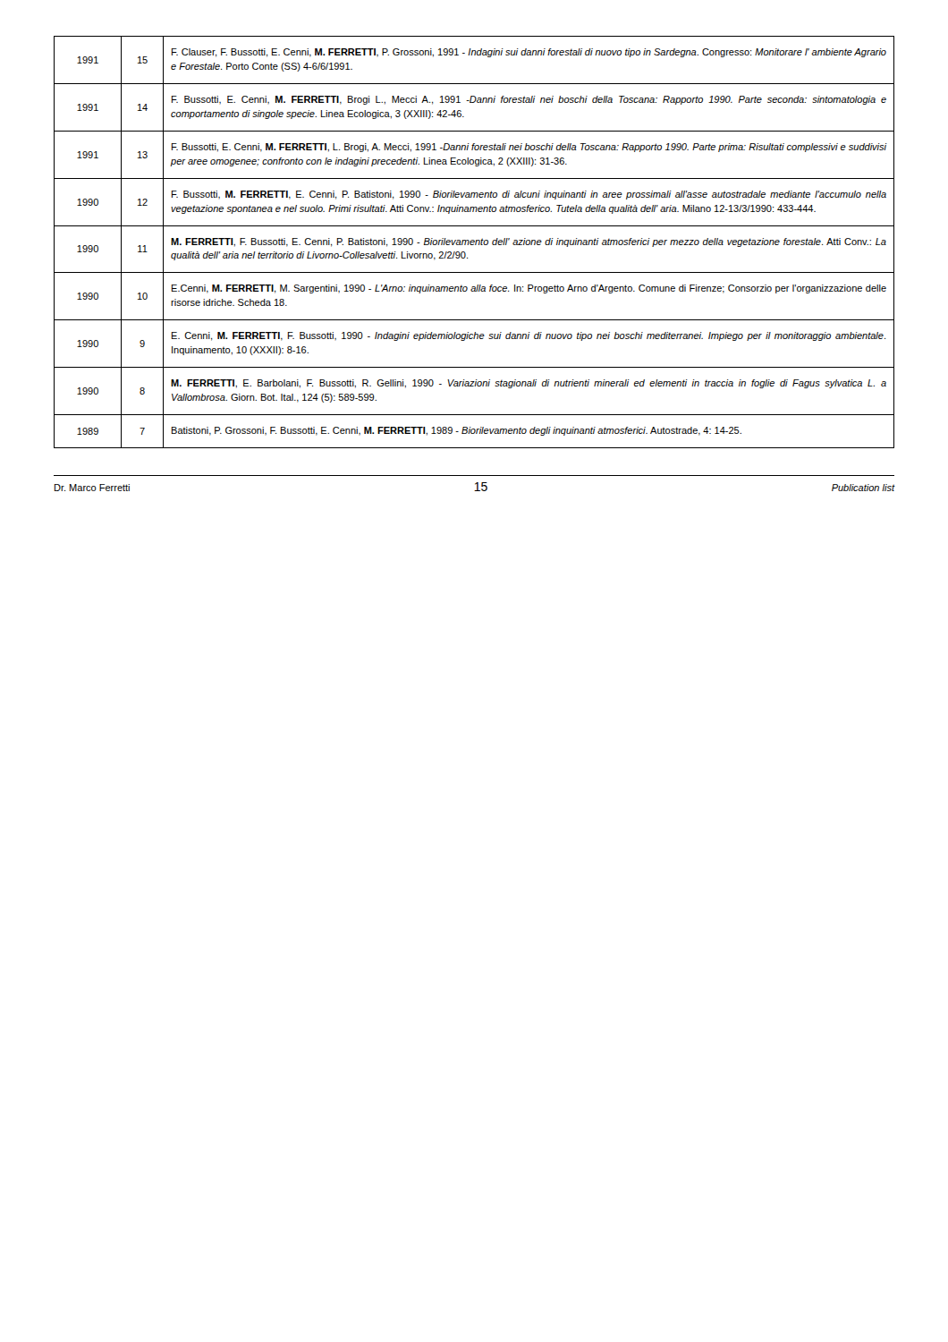| 1991 | 15 | F. Clauser, F. Bussotti, E. Cenni, M. FERRETTI , P. Grossoni, 1991 - Indagini sui danni forestali di nuovo tipo in Sardegna . Congresso: Monitorare l' ambiente Agrario e Forestale . Porto Conte (SS) 4-6/6/1991. |
| 1991 | 14 | F. Bussotti, E. Cenni, M. FERRETTI , Brogi L., Mecci A., 1991 - Danni forestali nei boschi della Toscana: Rapporto 1990. Parte seconda: sintomatologia e comportamento di singole specie . Linea Ecologica, 3 (XXIII): 42-46. |
| 1991 | 13 | F. Bussotti, E. Cenni, M. FERRETTI , L. Brogi, A. Mecci, 1991 - Danni forestali nei boschi della Toscana: Rapporto 1990. Parte prima: Risultati complessivi e suddivisi per aree omogenee; confronto con le indagini precedenti . Linea Ecologica, 2 (XXIII): 31-36. |
| 1990 | 12 | F. Bussotti, M. FERRETTI , E. Cenni, P. Batistoni, 1990 - Biorilevamento di alcuni inquinanti in aree prossimali all'asse autostradale mediante l'accumulo nella vegetazione spontanea e nel suolo. Primi risultati . Atti Conv.: Inquinamento atmosferico. Tutela della qualità dell' aria . Milano 12-13/3/1990: 433-444. |
| 1990 | 11 | M. FERRETTI , F. Bussotti, E. Cenni, P. Batistoni, 1990 - Biorilevamento dell' azione di inquinanti atmosferici per mezzo della vegetazione forestale . Atti Conv.: La qualità dell' aria nel territorio di Livorno-Collesalvetti . Livorno, 2/2/90. |
| 1990 | 10 | E.Cenni, M. FERRETTI , M. Sargentini, 1990 - L'Arno: inquinamento alla foce. In: Progetto Arno d'Argento. Comune di Firenze; Consorzio per l'organizzazione delle risorse idriche. Scheda 18. |
| 1990 | 9 | E. Cenni, M. FERRETTI , F. Bussotti, 1990 - Indagini epidemiologiche sui danni di nuovo tipo nei boschi mediterranei. Impiego per il monitoraggio ambientale . Inquinamento, 10 (XXXII): 8-16. |
| 1990 | 8 | M. FERRETTI , E. Barbolani, F. Bussotti, R. Gellini, 1990 - Variazioni stagionali di nutrienti minerali ed elementi in traccia in foglie di Fagus sylvatica L. a Vallombrosa . Giorn. Bot. Ital., 124 (5): 589-599. |
| 1989 | 7 | Batistoni, P. Grossoni, F. Bussotti, E. Cenni, M. FERRETTI , 1989 - Biorilevamento degli inquinanti atmosferici . Autostrade, 4: 14-25. |
Dr. Marco Ferretti 15 Publication list